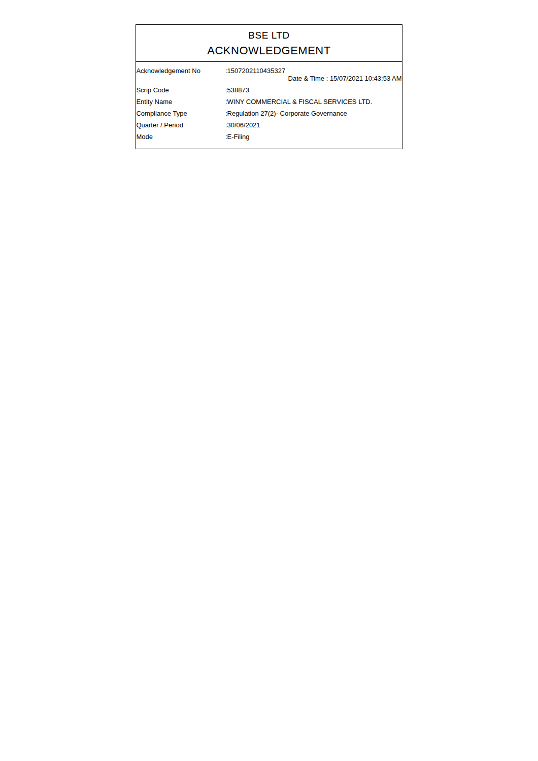BSE LTD
ACKNOWLEDGEMENT
| Acknowledgement No | : | 1507202110435327 Date & Time : 15/07/2021 10:43:53 AM |
| Scrip Code | : | 538873 |
| Entity Name | : | WINY COMMERCIAL & FISCAL SERVICES LTD. |
| Compliance Type | : | Regulation 27(2)- Corporate Governance |
| Quarter / Period | : | 30/06/2021 |
| Mode | : | E-Filing |